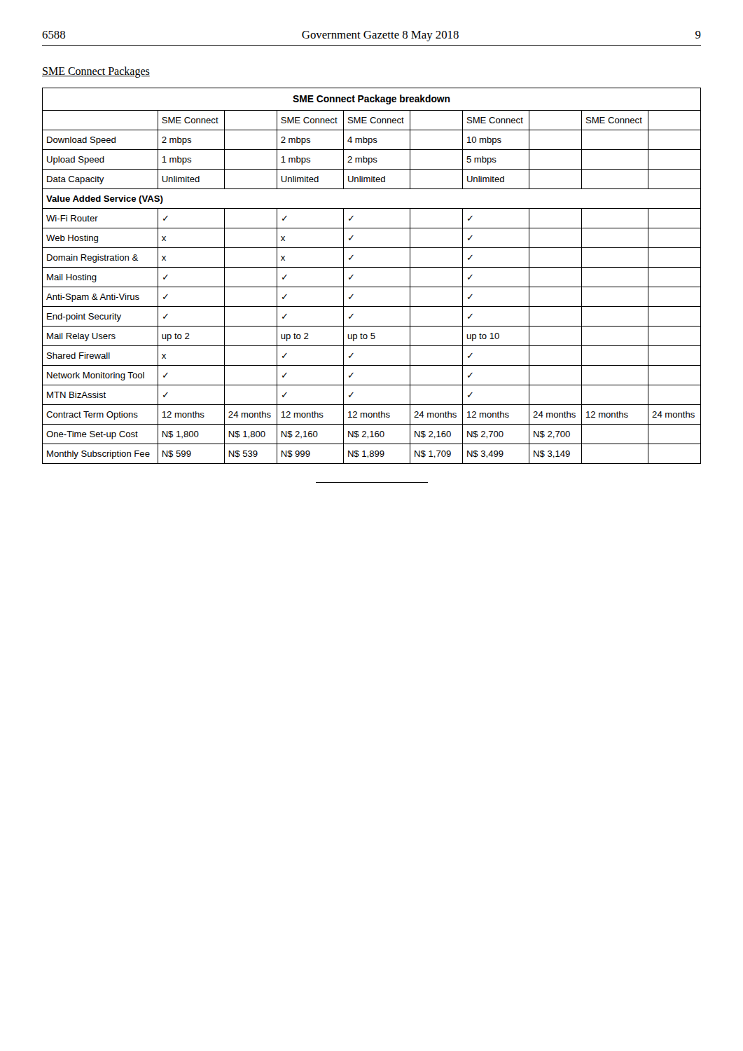6588 Government Gazette 8 May 2018 9
SME Connect Packages
SME Connect Package breakdown
| | SME Connect | | SME Connect | SME Connect | | SME Connect | | SME Connect | |
| Download Speed | 2 mbps | | 2 mbps | 4 mbps | | 10 mbps | | | |
| Upload Speed | 1 mbps | | 1 mbps | 2 mbps | | 5 mbps | | | |
| Data Capacity | Unlimited | | Unlimited | Unlimited | | Unlimited | | | |
| Value Added Service (VAS) |
| Wi-Fi Router | ✓ | | ✓ | ✓ | | ✓ | | | |
| Web Hosting | x | | x | ✓ | | ✓ | | | |
| Domain Registration & | x | | x | ✓ | | ✓ | | | |
| Mail Hosting | ✓ | | ✓ | ✓ | | ✓ | | | |
| Anti-Spam & Anti-Virus | ✓ | | ✓ | ✓ | | ✓ | | | |
| End-point Security | ✓ | | ✓ | ✓ | | ✓ | | | |
| Mail Relay Users | up to 2 | | up to 2 | up to 5 | | up to 10 | | | |
| Shared Firewall | x | | ✓ | ✓ | | ✓ | | | |
| Network Monitoring Tool | ✓ | | ✓ | ✓ | | ✓ | | | |
| MTN BizAssist | ✓ | | ✓ | ✓ | | ✓ | | | |
| Contract Term Options | 12 months | 24 months | 12 months | 12 months | 24 months | 12 months | 24 months | 12 months | 24 months |
| One-Time Set-up Cost | N$ 1,800 | N$ 1,800 | N$ 2,160 | N$ 2,160 | N$ 2,160 | N$ 2,700 | N$ 2,700 | | |
| Monthly Subscription Fee | N$ 599 | N$ 539 | N$ 999 | N$ 1,899 | N$ 1,709 | N$ 3,499 | N$ 3,149 | | |